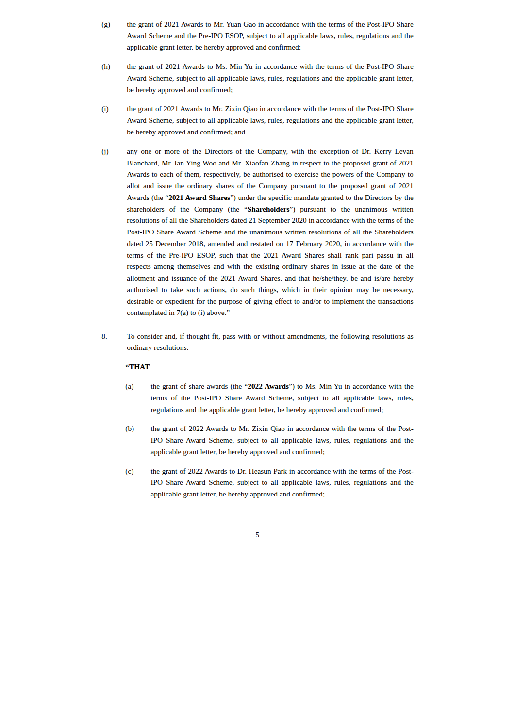(g)
the grant of 2021 Awards to Mr. Yuan Gao in accordance with the terms of the Post-IPO Share Award Scheme and the Pre-IPO ESOP, subject to all applicable laws, rules, regulations and the applicable grant letter, be hereby approved and confirmed;
(h)
the grant of 2021 Awards to Ms. Min Yu in accordance with the terms of the Post-IPO Share Award Scheme, subject to all applicable laws, rules, regulations and the applicable grant letter, be hereby approved and confirmed;
(i)
the grant of 2021 Awards to Mr. Zixin Qiao in accordance with the terms of the Post-IPO Share Award Scheme, subject to all applicable laws, rules, regulations and the applicable grant letter, be hereby approved and confirmed; and
(j)
any one or more of the Directors of the Company, with the exception of Dr. Kerry Levan Blanchard, Mr. Ian Ying Woo and Mr. Xiaofan Zhang in respect to the proposed grant of 2021 Awards to each of them, respectively, be authorised to exercise the powers of the Company to allot and issue the ordinary shares of the Company pursuant to the proposed grant of 2021 Awards (the “2021 Award Shares”) under the specific mandate granted to the Directors by the shareholders of the Company (the “Shareholders”) pursuant to the unanimous written resolutions of all the Shareholders dated 21 September 2020 in accordance with the terms of the Post-IPO Share Award Scheme and the unanimous written resolutions of all the Shareholders dated 25 December 2018, amended and restated on 17 February 2020, in accordance with the terms of the Pre-IPO ESOP, such that the 2021 Award Shares shall rank pari passu in all respects among themselves and with the existing ordinary shares in issue at the date of the allotment and issuance of the 2021 Award Shares, and that he/she/they, be and is/are hereby authorised to take such actions, do such things, which in their opinion may be necessary, desirable or expedient for the purpose of giving effect to and/or to implement the transactions contemplated in 7(a) to (i) above.”
8.
To consider and, if thought fit, pass with or without amendments, the following resolutions as ordinary resolutions:
“THAT
(a)
the grant of share awards (the “2022 Awards”) to Ms. Min Yu in accordance with the terms of the Post-IPO Share Award Scheme, subject to all applicable laws, rules, regulations and the applicable grant letter, be hereby approved and confirmed;
(b)
the grant of 2022 Awards to Mr. Zixin Qiao in accordance with the terms of the Post-IPO Share Award Scheme, subject to all applicable laws, rules, regulations and the applicable grant letter, be hereby approved and confirmed;
(c)
the grant of 2022 Awards to Dr. Heasun Park in accordance with the terms of the Post-IPO Share Award Scheme, subject to all applicable laws, rules, regulations and the applicable grant letter, be hereby approved and confirmed;
5